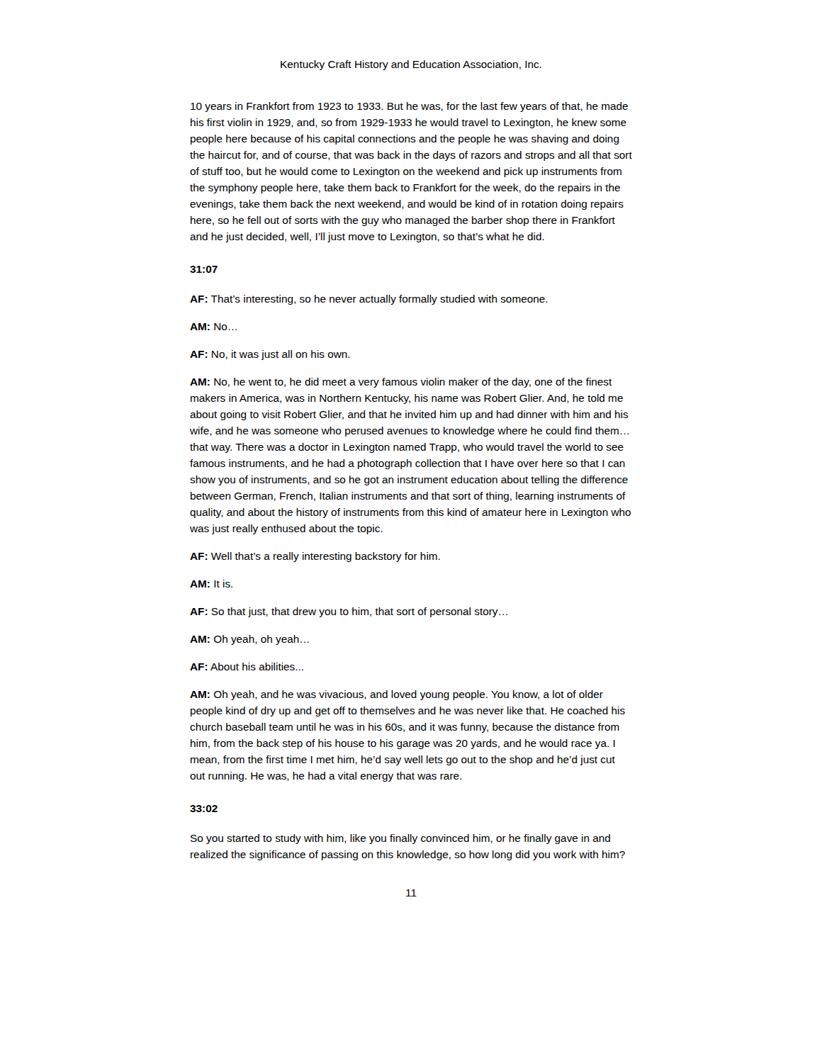Kentucky Craft History and Education Association, Inc.
10 years in Frankfort from 1923 to 1933. But he was, for the last few years of that, he made his first violin in 1929, and, so from 1929-1933 he would travel to Lexington, he knew some people here because of his capital connections and the people he was shaving and doing the haircut for, and of course, that was back in the days of razors and strops and all that sort of stuff too, but he would come to Lexington on the weekend and pick up instruments from the symphony people here, take them back to Frankfort for the week, do the repairs in the evenings, take them back the next weekend, and would be kind of in rotation doing repairs here, so he fell out of sorts with the guy who managed the barber shop there in Frankfort and he just decided, well, I’ll just move to Lexington, so that’s what he did.
31:07
AF: That’s interesting, so he never actually formally studied with someone.
AM: No…
AF: No, it was just all on his own.
AM: No, he went to, he did meet a very famous violin maker of the day, one of the finest makers in America, was in Northern Kentucky, his name was Robert Glier. And, he told me about going to visit Robert Glier, and that he invited him up and had dinner with him and his wife, and he was someone who perused avenues to knowledge where he could find them… that way. There was a doctor in Lexington named Trapp, who would travel the world to see famous instruments, and he had a photograph collection that I have over here so that I can show you of instruments, and so he got an instrument education about telling the difference between German, French, Italian instruments and that sort of thing, learning instruments of quality, and about the history of instruments from this kind of amateur here in Lexington who was just really enthused about the topic.
AF: Well that’s a really interesting backstory for him.
AM: It is.
AF: So that just, that drew you to him, that sort of personal story…
AM: Oh yeah, oh yeah…
AF: About his abilities...
AM: Oh yeah, and he was vivacious, and loved young people. You know, a lot of older people kind of dry up and get off to themselves and he was never like that. He coached his church baseball team until he was in his 60s, and it was funny, because the distance from him, from the back step of his house to his garage was 20 yards, and he would race ya. I mean, from the first time I met him, he’d say well lets go out to the shop and he’d just cut out running. He was, he had a vital energy that was rare.
33:02
So you started to study with him, like you finally convinced him, or he finally gave in and realized the significance of passing on this knowledge, so how long did you work with him?
11